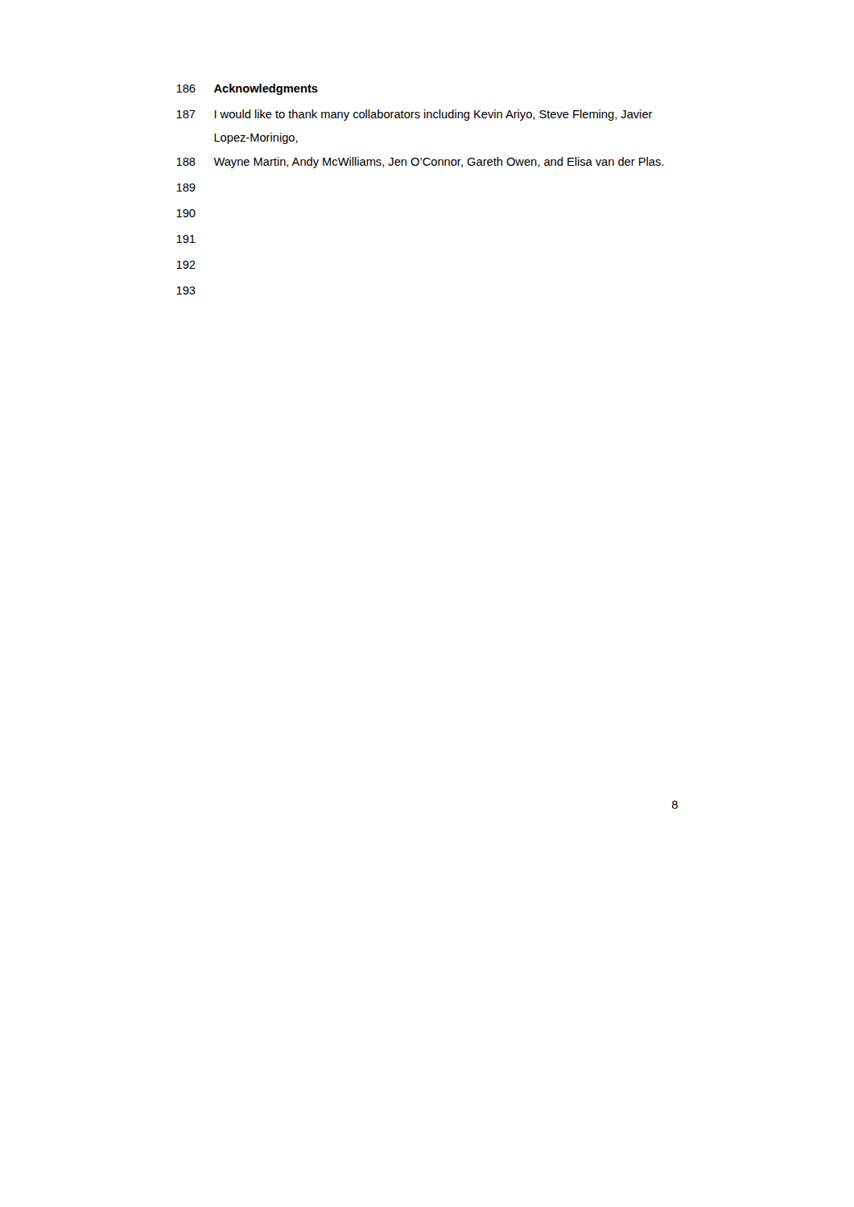186 Acknowledgments
187 I would like to thank many collaborators including Kevin Ariyo, Steve Fleming, Javier Lopez-Morinigo,
188 Wayne Martin, Andy McWilliams, Jen O’Connor, Gareth Owen, and Elisa van der Plas.
189
190
191
192
193
8